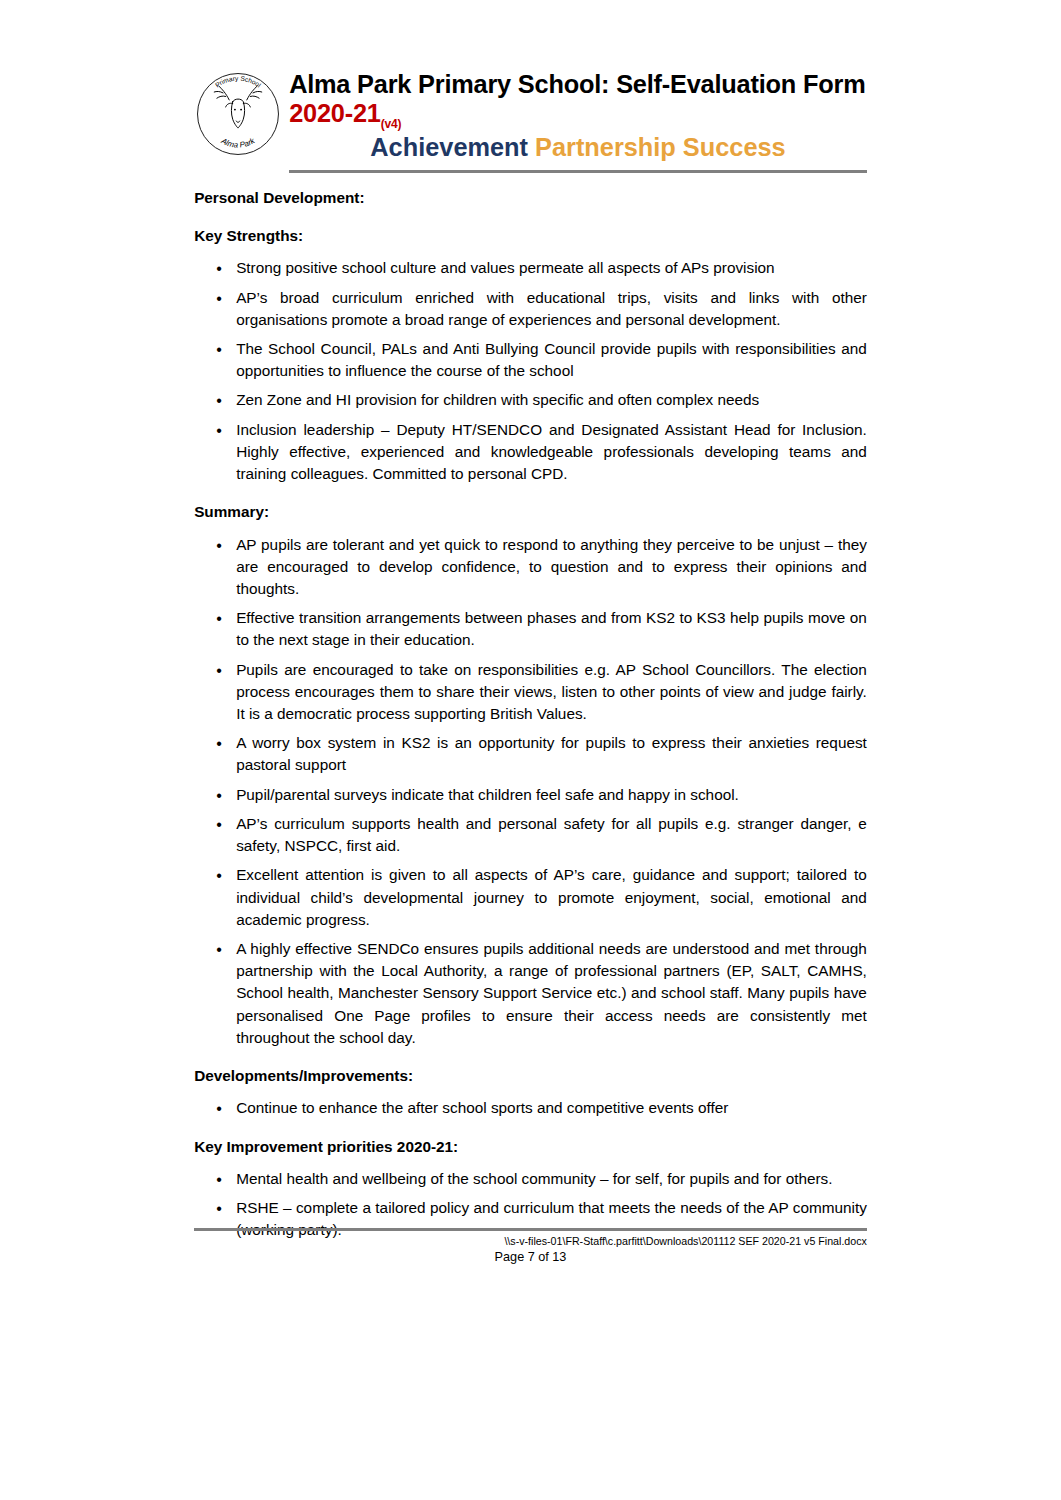Primary School Alma Park
Alma Park Primary School: Self-Evaluation Form 2020-21(v4)
Achievement Partnership Success
Personal Development:
Key Strengths:
Strong positive school culture and values permeate all aspects of APs provision
AP’s broad curriculum enriched with educational trips, visits and links with other organisations promote a broad range of experiences and personal development.
The School Council, PALs and Anti Bullying Council provide pupils with responsibilities and opportunities to influence the course of the school
Zen Zone and HI provision for children with specific and often complex needs
Inclusion leadership – Deputy HT/SENDCO and Designated Assistant Head for Inclusion. Highly effective, experienced and knowledgeable professionals developing teams and training colleagues. Committed to personal CPD.
Summary:
AP pupils are tolerant and yet quick to respond to anything they perceive to be unjust – they are encouraged to develop confidence, to question and to express their opinions and thoughts.
Effective transition arrangements between phases and from KS2 to KS3 help pupils move on to the next stage in their education.
Pupils are encouraged to take on responsibilities e.g. AP School Councillors. The election process encourages them to share their views, listen to other points of view and judge fairly. It is a democratic process supporting British Values.
A worry box system in KS2 is an opportunity for pupils to express their anxieties request pastoral support
Pupil/parental surveys indicate that children feel safe and happy in school.
AP’s curriculum supports health and personal safety for all pupils e.g. stranger danger, e safety, NSPCC, first aid.
Excellent attention is given to all aspects of AP’s care, guidance and support; tailored to individual child’s developmental journey to promote enjoyment, social, emotional and academic progress.
A highly effective SENDCo ensures pupils additional needs are understood and met through partnership with the Local Authority, a range of professional partners (EP, SALT, CAMHS, School health, Manchester Sensory Support Service etc.) and school staff. Many pupils have personalised One Page profiles to ensure their access needs are consistently met throughout the school day.
Developments/Improvements:
Continue to enhance the after school sports and competitive events offer
Key Improvement priorities 2020-21:
Mental health and wellbeing of the school community – for self, for pupils and for others.
RSHE – complete a tailored policy and curriculum that meets the needs of the AP community (working party).
\\s-v-files-01\FR-Staff\c.parfitt\Downloads\201112 SEF 2020-21 v5 Final.docx
Page 7 of 13